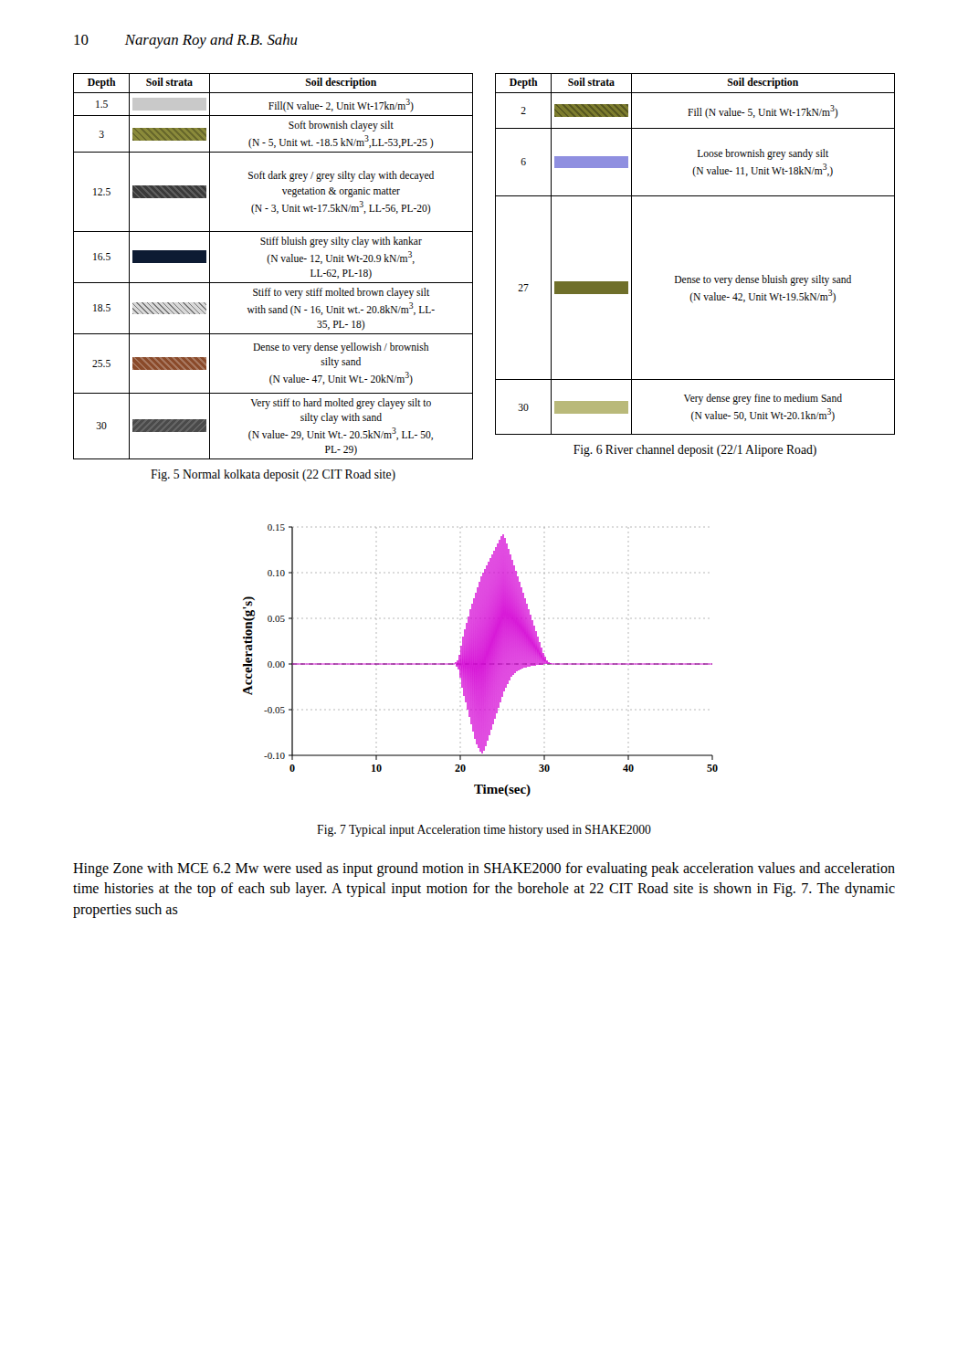10 Narayan Roy and R.B. Sahu
| Depth | Soil strata | Soil description |
| --- | --- | --- |
| 1.5 | | Fill(N value- 2, Unit Wt-17kn/m 3 ) |
| 3 | | Soft brownish clayey silt (N - 5, Unit wt. -18.5 kN/m 3 ,LL-53,PL-25 ) |
| 12.5 | | Soft dark grey / grey silty clay with decayed vegetation & organic matter (N - 3, Unit wt-17.5kN/m 3 , LL-56, PL-20) |
| 16.5 | | Stiff bluish grey silty clay with kankar (N value- 12, Unit Wt-20.9 kN/m 3 , LL-62, PL-18) |
| 18.5 | | Stiff to very stiff molted brown clayey silt with sand (N - 16, Unit wt.- 20.8kN/m 3 , LL- 35, PL- 18) |
| 25.5 | | Dense to very dense yellowish / brownish silty sand (N value- 47, Unit Wt.- 20kN/m 3 ) |
| 30 | | Very stiff to hard molted grey clayey silt to silty clay with sand (N value- 29, Unit Wt.- 20.5kN/m 3 , LL- 50, PL- 29) |
Fig. 5 Normal kolkata deposit (22 CIT Road site)
| Depth | Soil strata | Soil description |
| --- | --- | --- |
| 2 | | Fill (N value- 5, Unit Wt-17kN/m 3 ) |
| 6 | | Loose brownish grey sandy silt (N value- 11, Unit Wt-18kN/m 3 ,) |
| 27 | | Dense to very dense bluish grey silty sand (N value- 42, Unit Wt-19.5kN/m 3 ) |
| 30 | | Very dense grey fine to medium Sand (N value- 50, Unit Wt-20.1kn/m 3 ) |
Fig. 6 River channel deposit (22/1 Alipore Road)
0.15 0.10 0.05 0.00 -0.05 -0.10 0 10 20 30 40 50 Time(sec) Acceleration(g's)
Fig. 7 Typical input Acceleration time history used in SHAKE2000
Hinge Zone with MCE 6.2 Mw were used as input ground motion in SHAKE2000 for evaluating peak acceleration values and acceleration time histories at the top of each sub layer. A typical input motion for the borehole at 22 CIT Road site is shown in Fig. 7. The dynamic properties such as